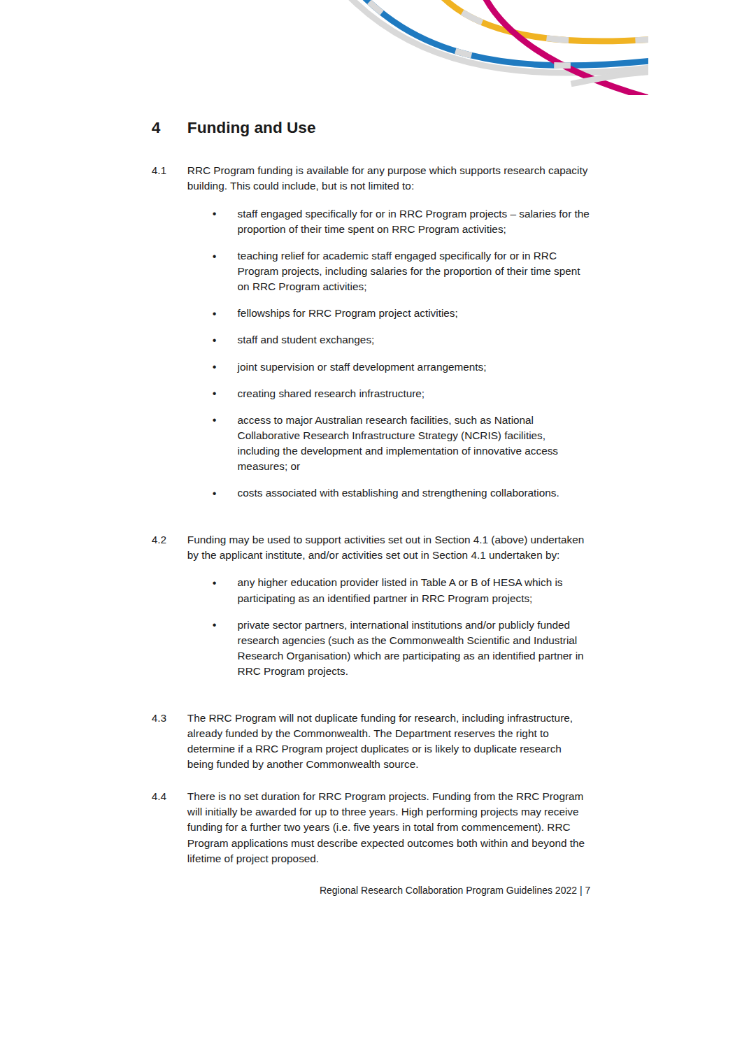4 Funding and Use
4.1
RRC Program funding is available for any purpose which supports research capacity building. This could include, but is not limited to:
staff engaged specifically for or in RRC Program projects – salaries for the proportion of their time spent on RRC Program activities;
teaching relief for academic staff engaged specifically for or in RRC Program projects, including salaries for the proportion of their time spent on RRC Program activities;
fellowships for RRC Program project activities;
staff and student exchanges;
joint supervision or staff development arrangements;
creating shared research infrastructure;
access to major Australian research facilities, such as National Collaborative Research Infrastructure Strategy (NCRIS) facilities, including the development and implementation of innovative access measures; or
costs associated with establishing and strengthening collaborations.
4.2
Funding may be used to support activities set out in Section 4.1 (above) undertaken by the applicant institute, and/or activities set out in Section 4.1 undertaken by:
any higher education provider listed in Table A or B of HESA which is participating as an identified partner in RRC Program projects;
private sector partners, international institutions and/or publicly funded research agencies (such as the Commonwealth Scientific and Industrial Research Organisation) which are participating as an identified partner in RRC Program projects.
4.3
The RRC Program will not duplicate funding for research, including infrastructure, already funded by the Commonwealth. The Department reserves the right to determine if a RRC Program project duplicates or is likely to duplicate research being funded by another Commonwealth source.
4.4
There is no set duration for RRC Program projects. Funding from the RRC Program will initially be awarded for up to three years. High performing projects may receive funding for a further two years (i.e. five years in total from commencement). RRC Program applications must describe expected outcomes both within and beyond the lifetime of project proposed.
Regional Research Collaboration Program Guidelines 2022 | 7